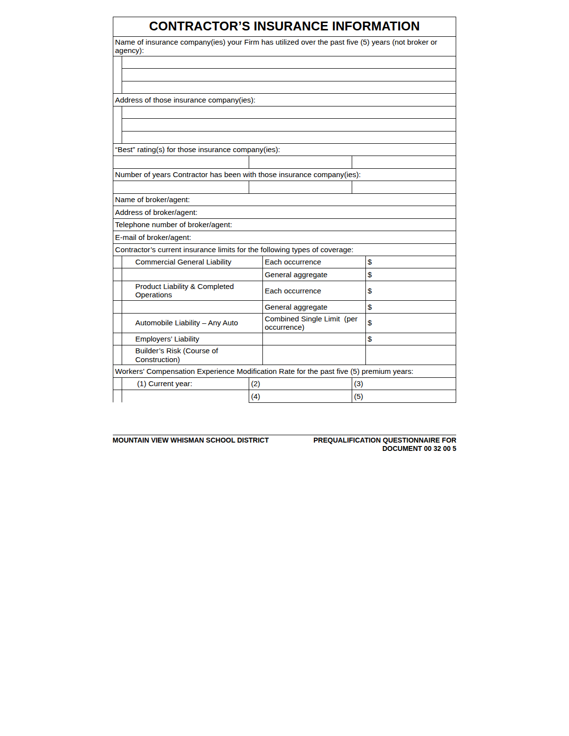| CONTRACTOR’S INSURANCE INFORMATION |
| Name of insurance company(ies) your Firm has utilized over the past five (5) years (not broker or agency): |
| Address of those insurance company(ies): |
| “Best” rating(s) for those insurance company(ies): |
| Number of years Contractor has been with those insurance company(ies): |
| Name of broker/agent: |
| Address of broker/agent: |
| Telephone number of broker/agent: |
| E-mail of broker/agent: |
| Contractor’s current insurance limits for the following types of coverage: |
| | Commercial General Liability | Each occurrence | $ |
| | | General aggregate | $ |
| | Product Liability & Completed Operations | Each occurrence | $ |
| | | General aggregate | $ |
| | Automobile Liability – Any Auto | Combined Single Limit (per occurrence) | $ |
| | Employers’ Liability | | $ |
| | Builder’s Risk (Course of Construction) | | |
| Workers’ Compensation Experience Modification Rate for the past five (5) premium years: |
| | (1) Current year: | (2) | (3) |
| | | (4) | (5) |
MOUNTAIN VIEW WHISMAN SCHOOL DISTRICT
PREQUALIFICATION QUESTIONNAIRE FOR
DOCUMENT 00 32 00 5